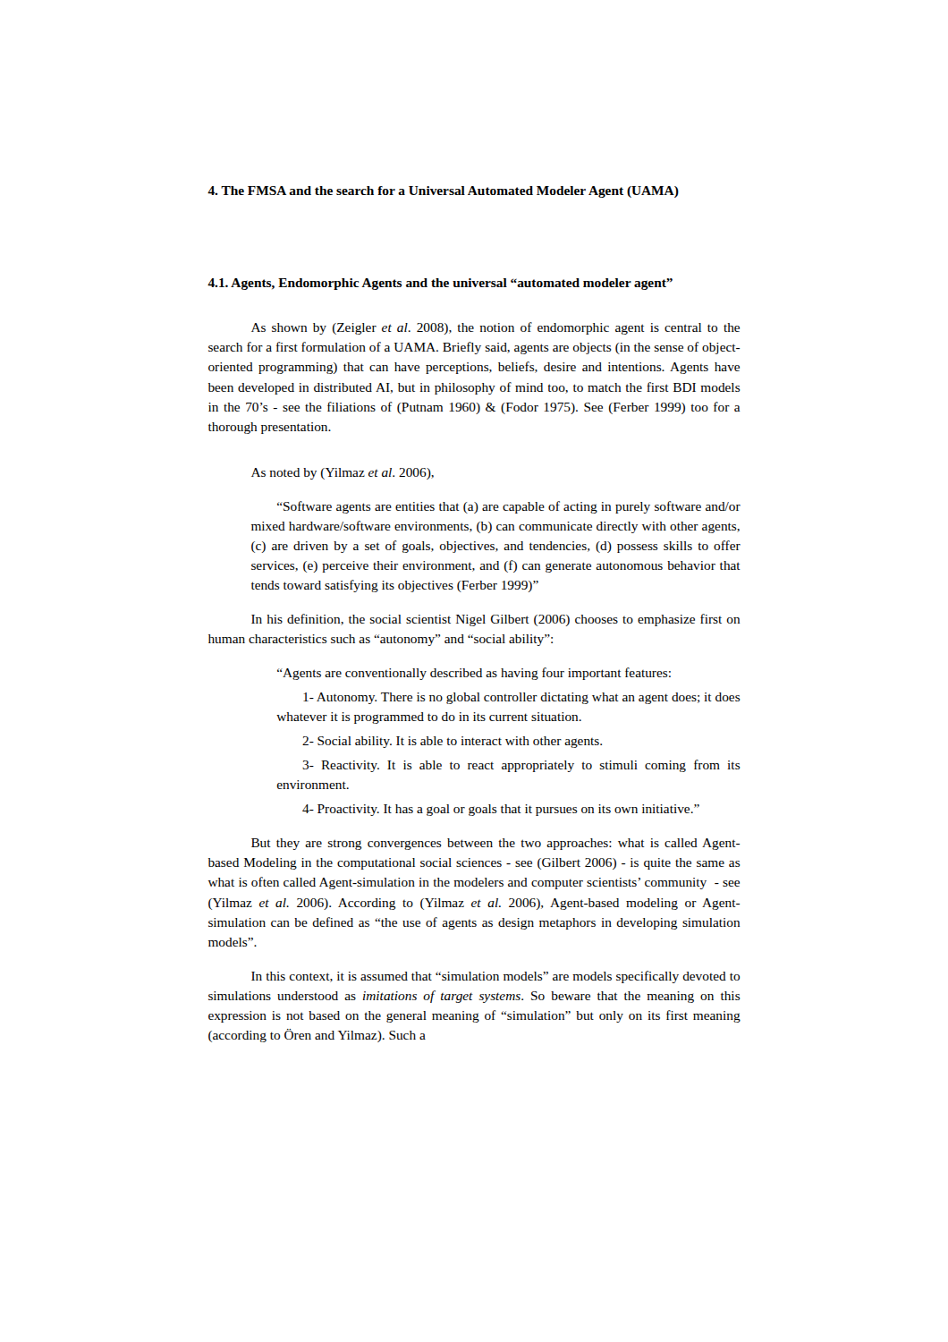4. The FMSA and the search for a Universal Automated Modeler Agent (UAMA)
4.1. Agents, Endomorphic Agents and the universal “automated modeler agent”
As shown by (Zeigler et al. 2008), the notion of endomorphic agent is central to the search for a first formulation of a UAMA. Briefly said, agents are objects (in the sense of object-oriented programming) that can have perceptions, beliefs, desire and intentions. Agents have been developed in distributed AI, but in philosophy of mind too, to match the first BDI models in the 70’s - see the filiations of (Putnam 1960) & (Fodor 1975). See (Ferber 1999) too for a thorough presentation.
As noted by (Yilmaz et al. 2006),
“Software agents are entities that (a) are capable of acting in purely software and/or mixed hardware/software environments, (b) can communicate directly with other agents, (c) are driven by a set of goals, objectives, and tendencies, (d) possess skills to offer services, (e) perceive their environment, and (f) can generate autonomous behavior that tends toward satisfying its objectives (Ferber 1999)”
In his definition, the social scientist Nigel Gilbert (2006) chooses to emphasize first on human characteristics such as “autonomy” and “social ability”:
“Agents are conventionally described as having four important features:
1- Autonomy. There is no global controller dictating what an agent does; it does whatever it is programmed to do in its current situation.
2- Social ability. It is able to interact with other agents.
3- Reactivity. It is able to react appropriately to stimuli coming from its environment.
4- Proactivity. It has a goal or goals that it pursues on its own initiative.”
But they are strong convergences between the two approaches: what is called Agent-based Modeling in the computational social sciences - see (Gilbert 2006) - is quite the same as what is often called Agent-simulation in the modelers and computer scientists’ community - see (Yilmaz et al. 2006). According to (Yilmaz et al. 2006), Agent-based modeling or Agent-simulation can be defined as “the use of agents as design metaphors in developing simulation models”.
In this context, it is assumed that “simulation models” are models specifically devoted to simulations understood as imitations of target systems. So beware that the meaning on this expression is not based on the general meaning of “simulation” but only on its first meaning (according to Ören and Yilmaz). Such a